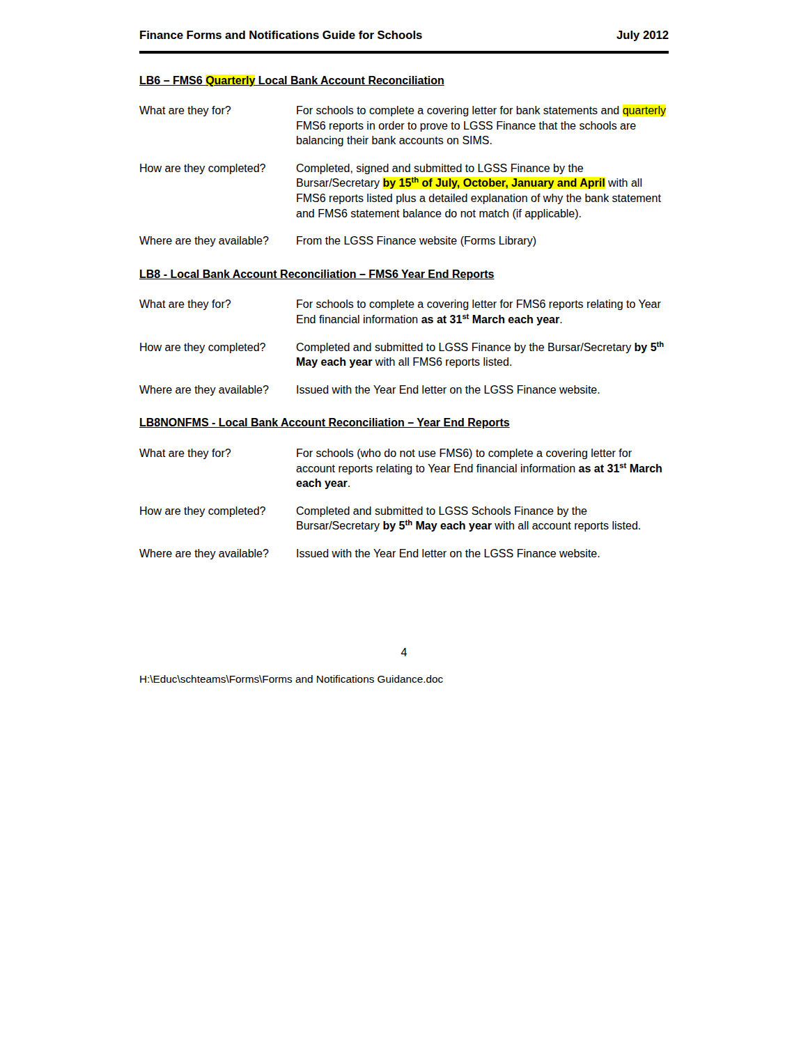Finance Forms and Notifications Guide for Schools July 2012
LB6 – FMS6 Quarterly Local Bank Account Reconciliation
What are they for?
For schools to complete a covering letter for bank statements and quarterly FMS6 reports in order to prove to LGSS Finance that the schools are balancing their bank accounts on SIMS.
How are they completed?
Completed, signed and submitted to LGSS Finance by the Bursar/Secretary by 15th of July, October, January and April with all FMS6 reports listed plus a detailed explanation of why the bank statement and FMS6 statement balance do not match (if applicable).
Where are they available?
From the LGSS Finance website (Forms Library)
LB8 - Local Bank Account Reconciliation – FMS6 Year End Reports
What are they for?
For schools to complete a covering letter for FMS6 reports relating to Year End financial information as at 31st March each year.
How are they completed?
Completed and submitted to LGSS Finance by the Bursar/Secretary by 5th May each year with all FMS6 reports listed.
Where are they available?
Issued with the Year End letter on the LGSS Finance website.
LB8NONFMS - Local Bank Account Reconciliation – Year End Reports
What are they for?
For schools (who do not use FMS6) to complete a covering letter for account reports relating to Year End financial information as at 31st March each year.
How are they completed?
Completed and submitted to LGSS Schools Finance by the Bursar/Secretary by 5th May each year with all account reports listed.
Where are they available?
Issued with the Year End letter on the LGSS Finance website.
4
H:\Educ\schteams\Forms\Forms and Notifications Guidance.doc